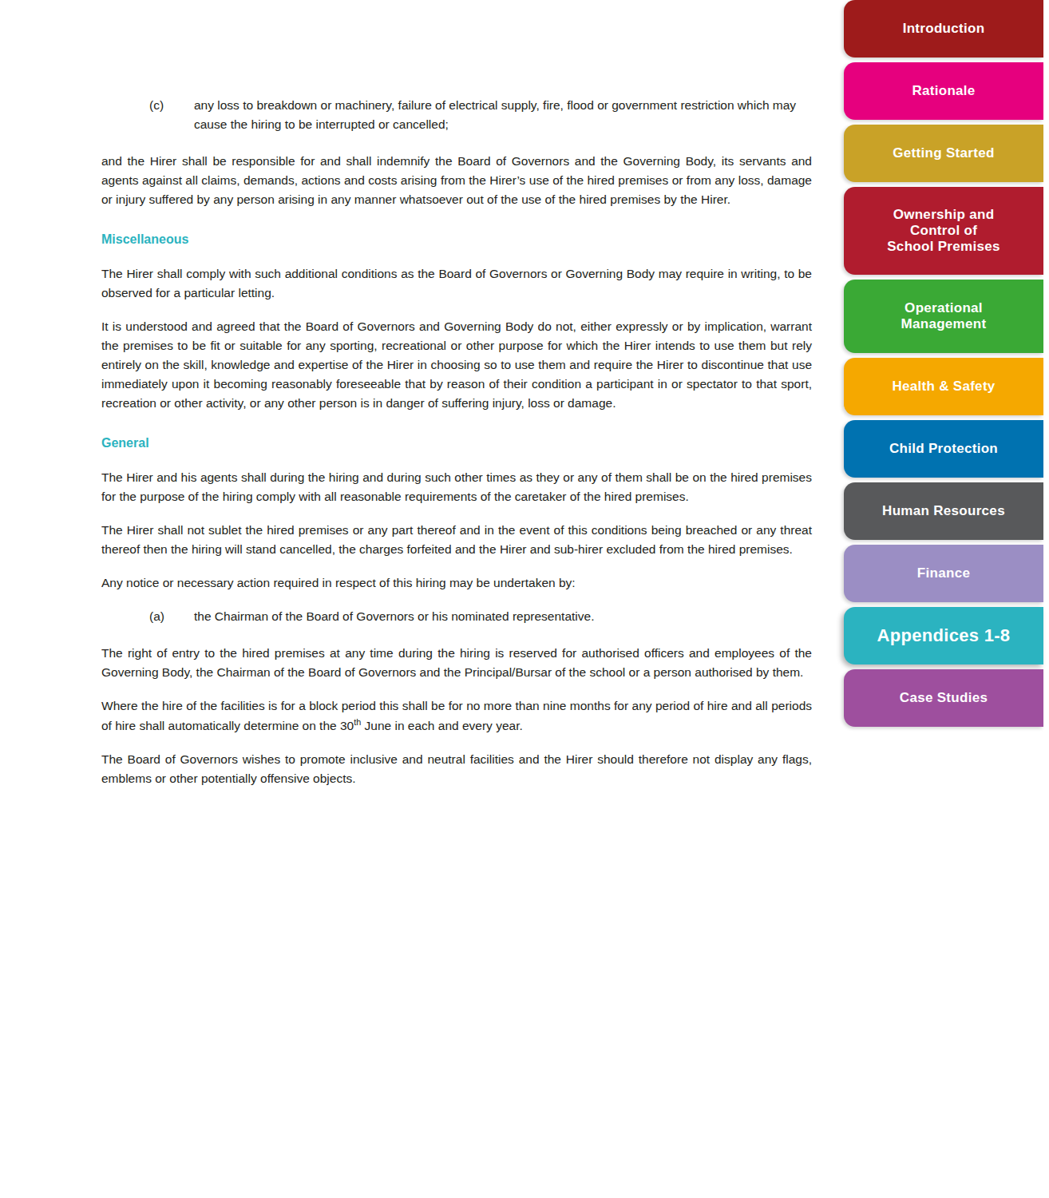(c) any loss to breakdown or machinery, failure of electrical supply, fire, flood or government restriction which may cause the hiring to be interrupted or cancelled;
and the Hirer shall be responsible for and shall indemnify the Board of Governors and the Governing Body, its servants and agents against all claims, demands, actions and costs arising from the Hirer’s use of the hired premises or from any loss, damage or injury suffered by any person arising in any manner whatsoever out of the use of the hired premises by the Hirer.
Miscellaneous
The Hirer shall comply with such additional conditions as the Board of Governors or Governing Body may require in writing, to be observed for a particular letting.
It is understood and agreed that the Board of Governors and Governing Body do not, either expressly or by implication, warrant the premises to be fit or suitable for any sporting, recreational or other purpose for which the Hirer intends to use them but rely entirely on the skill, knowledge and expertise of the Hirer in choosing so to use them and require the Hirer to discontinue that use immediately upon it becoming reasonably foreseeable that by reason of their condition a participant in or spectator to that sport, recreation or other activity, or any other person is in danger of suffering injury, loss or damage.
General
The Hirer and his agents shall during the hiring and during such other times as they or any of them shall be on the hired premises for the purpose of the hiring comply with all reasonable requirements of the caretaker of the hired premises.
The Hirer shall not sublet the hired premises or any part thereof and in the event of this conditions being breached or any threat thereof then the hiring will stand cancelled, the charges forfeited and the Hirer and sub-hirer excluded from the hired premises.
Any notice or necessary action required in respect of this hiring may be undertaken by:
(a) the Chairman of the Board of Governors or his nominated representative.
The right of entry to the hired premises at any time during the hiring is reserved for authorised officers and employees of the Governing Body, the Chairman of the Board of Governors and the Principal/Bursar of the school or a person authorised by them.
Where the hire of the facilities is for a block period this shall be for no more than nine months for any period of hire and all periods of hire shall automatically determine on the 30th June in each and every year.
The Board of Governors wishes to promote inclusive and neutral facilities and the Hirer should therefore not display any flags, emblems or other potentially offensive objects.
Introduction
Rationale
Getting Started
Ownership and
Control of
School Premises
Operational
Management
Health & Safety
Child Protection
Human Resources
Finance
Appendices 1-8
Case Studies